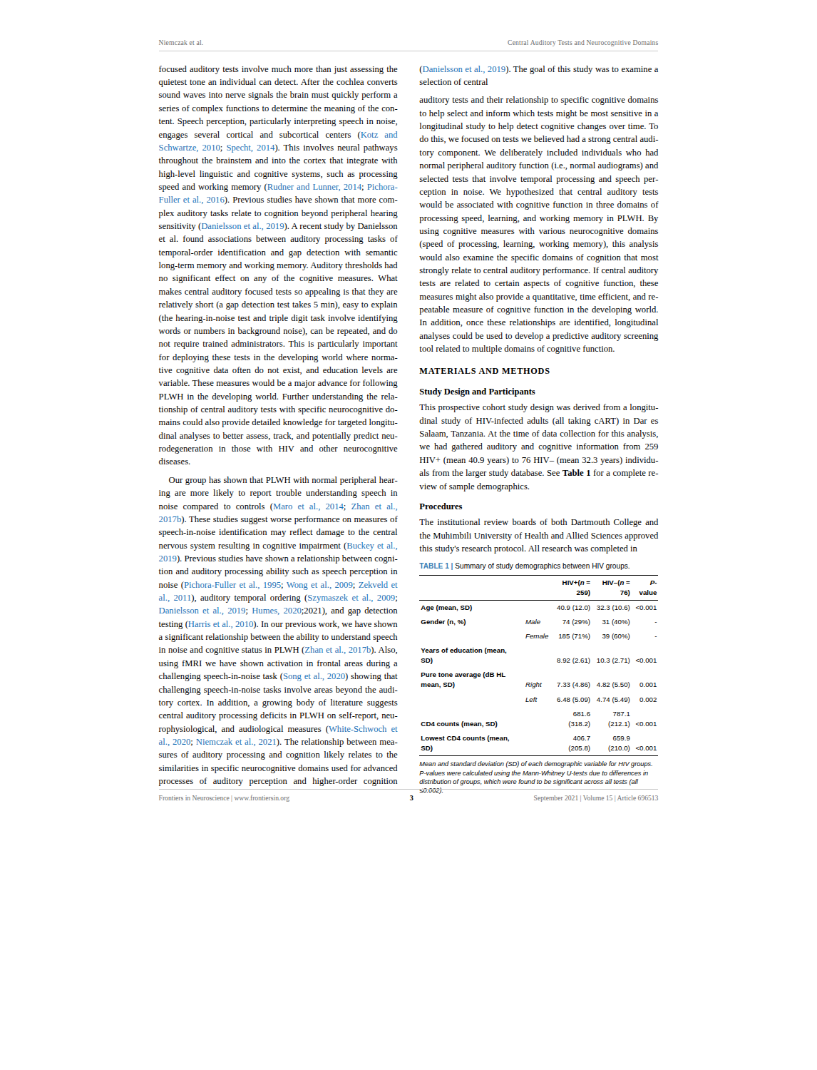Niemczak et al.
Central Auditory Tests and Neurocognitive Domains
focused auditory tests involve much more than just assessing the quietest tone an individual can detect. After the cochlea converts sound waves into nerve signals the brain must quickly perform a series of complex functions to determine the meaning of the content. Speech perception, particularly interpreting speech in noise, engages several cortical and subcortical centers (Kotz and Schwartze, 2010; Specht, 2014). This involves neural pathways throughout the brainstem and into the cortex that integrate with high-level linguistic and cognitive systems, such as processing speed and working memory (Rudner and Lunner, 2014; Pichora-Fuller et al., 2016). Previous studies have shown that more complex auditory tasks relate to cognition beyond peripheral hearing sensitivity (Danielsson et al., 2019). A recent study by Danielsson et al. found associations between auditory processing tasks of temporal-order identification and gap detection with semantic long-term memory and working memory. Auditory thresholds had no significant effect on any of the cognitive measures. What makes central auditory focused tests so appealing is that they are relatively short (a gap detection test takes 5 min), easy to explain (the hearing-in-noise test and triple digit task involve identifying words or numbers in background noise), can be repeated, and do not require trained administrators. This is particularly important for deploying these tests in the developing world where normative cognitive data often do not exist, and education levels are variable. These measures would be a major advance for following PLWH in the developing world. Further understanding the relationship of central auditory tests with specific neurocognitive domains could also provide detailed knowledge for targeted longitudinal analyses to better assess, track, and potentially predict neurodegeneration in those with HIV and other neurocognitive diseases.
Our group has shown that PLWH with normal peripheral hearing are more likely to report trouble understanding speech in noise compared to controls (Maro et al., 2014; Zhan et al., 2017b). These studies suggest worse performance on measures of speech-in-noise identification may reflect damage to the central nervous system resulting in cognitive impairment (Buckey et al., 2019). Previous studies have shown a relationship between cognition and auditory processing ability such as speech perception in noise (Pichora-Fuller et al., 1995; Wong et al., 2009; Zekveld et al., 2011), auditory temporal ordering (Szymaszek et al., 2009; Danielsson et al., 2019; Humes, 2020;2021), and gap detection testing (Harris et al., 2010). In our previous work, we have shown a significant relationship between the ability to understand speech in noise and cognitive status in PLWH (Zhan et al., 2017b). Also, using fMRI we have shown activation in frontal areas during a challenging speech-in-noise task (Song et al., 2020) showing that challenging speech-in-noise tasks involve areas beyond the auditory cortex. In addition, a growing body of literature suggests central auditory processing deficits in PLWH on self-report, neurophysiological, and audiological measures (White-Schwoch et al., 2020; Niemczak et al., 2021). The relationship between measures of auditory processing and cognition likely relates to the similarities in specific neurocognitive domains used for advanced processes of auditory perception and higher-order cognition (Danielsson et al., 2019). The goal of this study was to examine a selection of central
auditory tests and their relationship to specific cognitive domains to help select and inform which tests might be most sensitive in a longitudinal study to help detect cognitive changes over time. To do this, we focused on tests we believed had a strong central auditory component. We deliberately included individuals who had normal peripheral auditory function (i.e., normal audiograms) and selected tests that involve temporal processing and speech perception in noise. We hypothesized that central auditory tests would be associated with cognitive function in three domains of processing speed, learning, and working memory in PLWH. By using cognitive measures with various neurocognitive domains (speed of processing, learning, working memory), this analysis would also examine the specific domains of cognition that most strongly relate to central auditory performance. If central auditory tests are related to certain aspects of cognitive function, these measures might also provide a quantitative, time efficient, and repeatable measure of cognitive function in the developing world. In addition, once these relationships are identified, longitudinal analyses could be used to develop a predictive auditory screening tool related to multiple domains of cognitive function.
Materials and Methods
Study Design and Participants
This prospective cohort study design was derived from a longitudinal study of HIV-infected adults (all taking cART) in Dar es Salaam, Tanzania. At the time of data collection for this analysis, we had gathered auditory and cognitive information from 259 HIV+ (mean 40.9 years) to 76 HIV– (mean 32.3 years) individuals from the larger study database. See Table 1 for a complete review of sample demographics.
Procedures
The institutional review boards of both Dartmouth College and the Muhimbili University of Health and Allied Sciences approved this study's research protocol. All research was completed in
TABLE 1 | Summary of study demographics between HIV groups.
| | | HIV+( n = 259) | HIV–( n = 76) | P -value |
| --- | --- | --- | --- | --- |
| Age (mean, SD) | | 40.9 (12.0) | 32.3 (10.6) | <0.001 |
| Gender (n, %) | Male | 74 (29%) | 31 (40%) | - |
| | Female | 185 (71%) | 39 (60%) | - |
| Years of education (mean, SD) | | 8.92 (2.61) | 10.3 (2.71) | <0.001 |
| Pure tone average (dB HL mean, SD) | Right | 7.33 (4.86) | 4.82 (5.50) | 0.001 |
| | Left | 6.48 (5.09) | 4.74 (5.49) | 0.002 |
| CD4 counts (mean, SD) | | 681.6 (318.2) | 787.1 (212.1) | <0.001 |
| Lowest CD4 counts (mean, SD) | | 406.7 (205.8) | 659.9 (210.0) | <0.001 |
Mean and standard deviation (SD) of each demographic variable for HIV groups. P-values were calculated using the Mann-Whitney U-tests due to differences in distribution of groups, which were found to be significant across all tests (all ≤0.002).
Frontiers in Neuroscience | www.frontiersin.org
3
September 2021 | Volume 15 | Article 696513